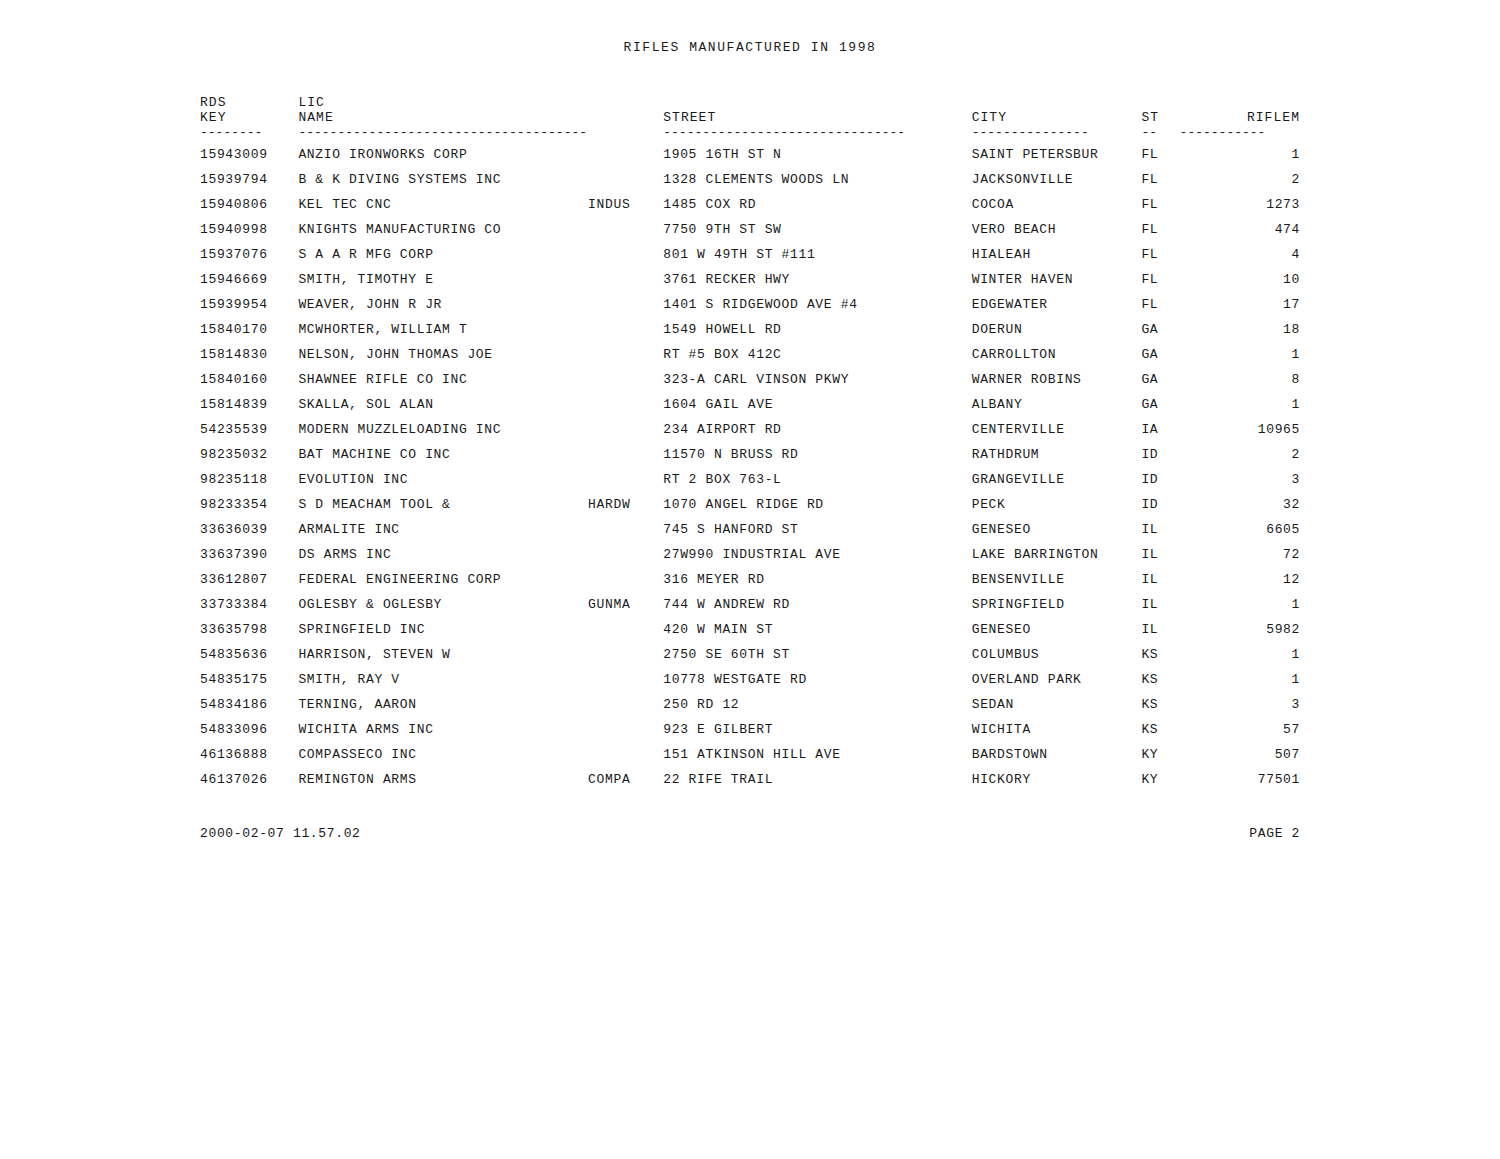RIFLES MANUFACTURED IN 1998
| RDS KEY | LIC NAME | | STREET | CITY | ST | RIFLEM |
| --- | --- | --- | --- | --- | --- | --- |
| -------- | ------------------------------------- | ------------------------------- | --------------- | -- | ----------- |
| 15943009 | ANZIO IRONWORKS CORP | | 1905 16TH ST N | SAINT PETERSBUR | FL | 1 |
| 15939794 | B & K DIVING SYSTEMS INC | | 1328 CLEMENTS WOODS LN | JACKSONVILLE | FL | 2 |
| 15940806 | KEL TEC CNC | INDUS | 1485 COX RD | COCOA | FL | 1273 |
| 15940998 | KNIGHTS MANUFACTURING CO | | 7750 9TH ST SW | VERO BEACH | FL | 474 |
| 15937076 | S A A R MFG CORP | | 801 W 49TH ST #111 | HIALEAH | FL | 4 |
| 15946669 | SMITH, TIMOTHY E | | 3761 RECKER HWY | WINTER HAVEN | FL | 10 |
| 15939954 | WEAVER, JOHN R JR | | 1401 S RIDGEWOOD AVE #4 | EDGEWATER | FL | 17 |
| 15840170 | MCWHORTER, WILLIAM T | | 1549 HOWELL RD | DOERUN | GA | 18 |
| 15814830 | NELSON, JOHN THOMAS JOE | | RT #5 BOX 412C | CARROLLTON | GA | 1 |
| 15840160 | SHAWNEE RIFLE CO INC | | 323-A CARL VINSON PKWY | WARNER ROBINS | GA | 8 |
| 15814839 | SKALLA, SOL ALAN | | 1604 GAIL AVE | ALBANY | GA | 1 |
| 54235539 | MODERN MUZZLELOADING INC | | 234 AIRPORT RD | CENTERVILLE | IA | 10965 |
| 98235032 | BAT MACHINE CO INC | | 11570 N BRUSS RD | RATHDRUM | ID | 2 |
| 98235118 | EVOLUTION INC | | RT 2 BOX 763-L | GRANGEVILLE | ID | 3 |
| 98233354 | S D MEACHAM TOOL & | HARDW | 1070 ANGEL RIDGE RD | PECK | ID | 32 |
| 33636039 | ARMALITE INC | | 745 S HANFORD ST | GENESEO | IL | 6605 |
| 33637390 | DS ARMS INC | | 27W990 INDUSTRIAL AVE | LAKE BARRINGTON | IL | 72 |
| 33612807 | FEDERAL ENGINEERING CORP | | 316 MEYER RD | BENSENVILLE | IL | 12 |
| 33733384 | OGLESBY & OGLESBY | GUNMA | 744 W ANDREW RD | SPRINGFIELD | IL | 1 |
| 33635798 | SPRINGFIELD INC | | 420 W MAIN ST | GENESEO | IL | 5982 |
| 54835636 | HARRISON, STEVEN W | | 2750 SE 60TH ST | COLUMBUS | KS | 1 |
| 54835175 | SMITH, RAY V | | 10778 WESTGATE RD | OVERLAND PARK | KS | 1 |
| 54834186 | TERNING, AARON | | 250 RD 12 | SEDAN | KS | 3 |
| 54833096 | WICHITA ARMS INC | | 923 E GILBERT | WICHITA | KS | 57 |
| 46136888 | COMPASSECO INC | | 151 ATKINSON HILL AVE | BARDSTOWN | KY | 507 |
| 46137026 | REMINGTON ARMS | COMPA | 22 RIFE TRAIL | HICKORY | KY | 77501 |
2000-02-07 11.57.02 PAGE 2